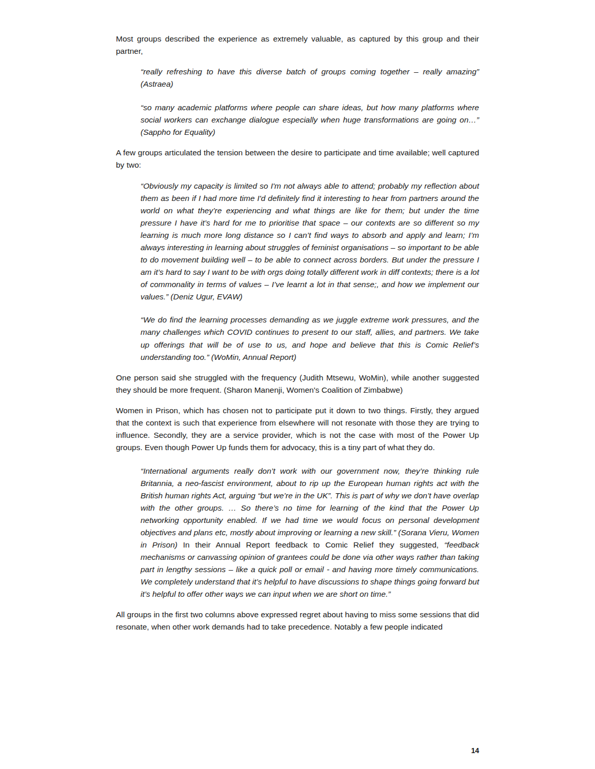Most groups described the experience as extremely valuable, as captured by this group and their partner,
“really refreshing to have this diverse batch of groups coming together – really amazing” (Astraea)
“so many academic platforms where people can share ideas, but how many platforms where social workers can exchange dialogue especially when huge transformations are going on…” (Sappho for Equality)
A few groups articulated the tension between the desire to participate and time available; well captured by two:
“Obviously my capacity is limited so I'm not always able to attend; probably my reflection about them as been if I had more time I'd definitely find it interesting to hear from partners around the world on what they’re experiencing and what things are like for them; but under the time pressure I have it’s hard for me to prioritise that space – our contexts are so different so my learning is much more long distance so I can’t find ways to absorb and apply and learn; I’m always interesting in learning about struggles of feminist organisations – so important to be able to do movement building well – to be able to connect across borders. But under the pressure I am it’s hard to say I want to be with orgs doing totally different work in diff contexts; there is a lot of commonality in terms of values – I’ve learnt a lot in that sense;, and how we implement our values.” (Deniz Ugur, EVAW)
“We do find the learning processes demanding as we juggle extreme work pressures, and the many challenges which COVID continues to present to our staff, allies, and partners. We take up offerings that will be of use to us, and hope and believe that this is Comic Relief’s understanding too.” (WoMin, Annual Report)
One person said she struggled with the frequency (Judith Mtsewu, WoMin), while another suggested they should be more frequent. (Sharon Manenji, Women's Coalition of Zimbabwe)
Women in Prison, which has chosen not to participate put it down to two things. Firstly, they argued that the context is such that experience from elsewhere will not resonate with those they are trying to influence. Secondly, they are a service provider, which is not the case with most of the Power Up groups. Even though Power Up funds them for advocacy, this is a tiny part of what they do.
“International arguments really don’t work with our government now, they’re thinking rule Britannia, a neo-fascist environment, about to rip up the European human rights act with the British human rights Act, arguing “but we’re in the UK”. This is part of why we don’t have overlap with the other groups. … So there’s no time for learning of the kind that the Power Up networking opportunity enabled. If we had time we would focus on personal development objectives and plans etc, mostly about improving or learning a new skill.” (Sorana Vieru, Women in Prison) In their Annual Report feedback to Comic Relief they suggested, “feedback mechanisms or canvassing opinion of grantees could be done via other ways rather than taking part in lengthy sessions – like a quick poll or email - and having more timely communications. We completely understand that it’s helpful to have discussions to shape things going forward but it’s helpful to offer other ways we can input when we are short on time.”
All groups in the first two columns above expressed regret about having to miss some sessions that did resonate, when other work demands had to take precedence. Notably a few people indicated
14